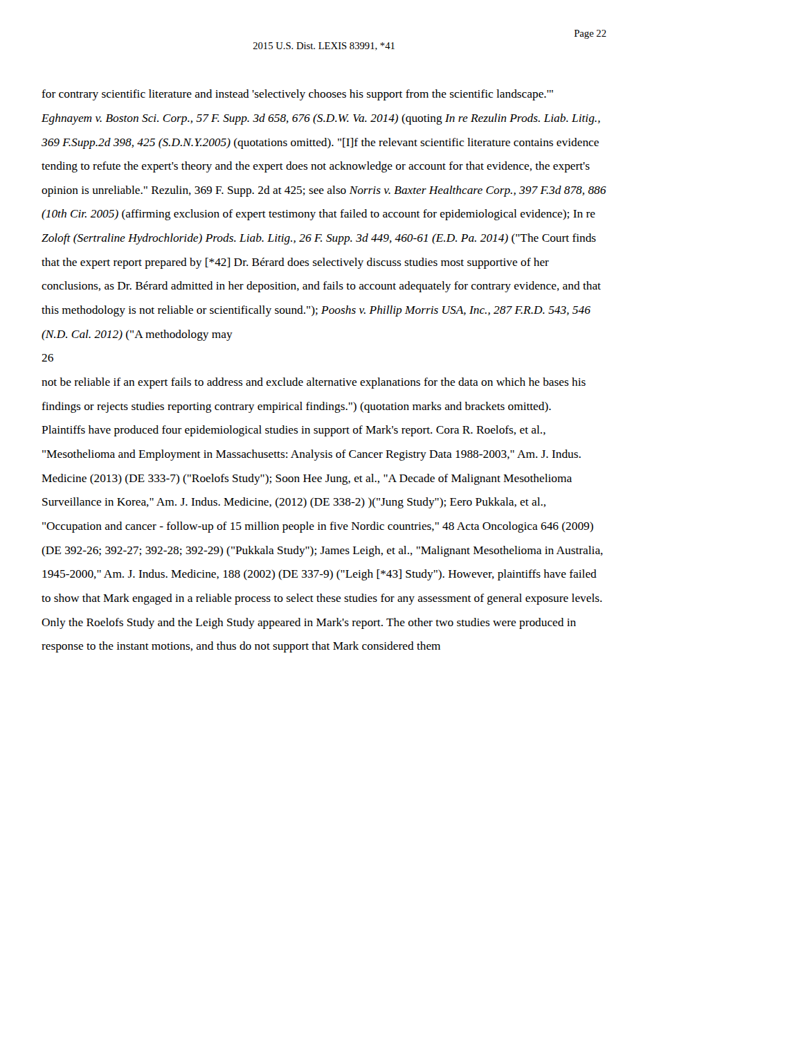Page 22
2015 U.S. Dist. LEXIS 83991, *41
for contrary scientific literature and instead 'selectively chooses his support from the scientific landscape.'" Eghnayem v. Boston Sci. Corp., 57 F. Supp. 3d 658, 676 (S.D.W. Va. 2014) (quoting In re Rezulin Prods. Liab. Litig., 369 F.Supp.2d 398, 425 (S.D.N.Y.2005) (quotations omitted). "[I]f the relevant scientific literature contains evidence tending to refute the expert's theory and the expert does not acknowledge or account for that evidence, the expert's opinion is unreliable." Rezulin, 369 F. Supp. 2d at 425; see also Norris v. Baxter Healthcare Corp., 397 F.3d 878, 886 (10th Cir. 2005) (affirming exclusion of expert testimony that failed to account for epidemiological evidence); In re Zoloft (Sertraline Hydrochloride) Prods. Liab. Litig., 26 F. Supp. 3d 449, 460-61 (E.D. Pa. 2014) ("The Court finds that the expert report prepared by [*42] Dr. Bérard does selectively discuss studies most supportive of her conclusions, as Dr. Bérard admitted in her deposition, and fails to account adequately for contrary evidence, and that this methodology is not reliable or scientifically sound."); Pooshs v. Phillip Morris USA, Inc., 287 F.R.D. 543, 546 (N.D. Cal. 2012) ("A methodology may
26
not be reliable if an expert fails to address and exclude alternative explanations for the data on which he bases his findings or rejects studies reporting contrary empirical findings.") (quotation marks and brackets omitted).
Plaintiffs have produced four epidemiological studies in support of Mark's report. Cora R. Roelofs, et al., "Mesothelioma and Employment in Massachusetts: Analysis of Cancer Registry Data 1988-2003," Am. J. Indus. Medicine (2013) (DE 333-7) ("Roelofs Study"); Soon Hee Jung, et al., "A Decade of Malignant Mesothelioma Surveillance in Korea," Am. J. Indus. Medicine, (2012) (DE 338-2) )("Jung Study"); Eero Pukkala, et al., "Occupation and cancer - follow-up of 15 million people in five Nordic countries," 48 Acta Oncologica 646 (2009) (DE 392-26; 392-27; 392-28; 392-29) ("Pukkala Study"); James Leigh, et al., "Malignant Mesothelioma in Australia, 1945-2000," Am. J. Indus. Medicine, 188 (2002) (DE 337-9) ("Leigh [*43] Study"). However, plaintiffs have failed to show that Mark engaged in a reliable process to select these studies for any assessment of general exposure levels.
Only the Roelofs Study and the Leigh Study appeared in Mark's report. The other two studies were produced in response to the instant motions, and thus do not support that Mark considered them